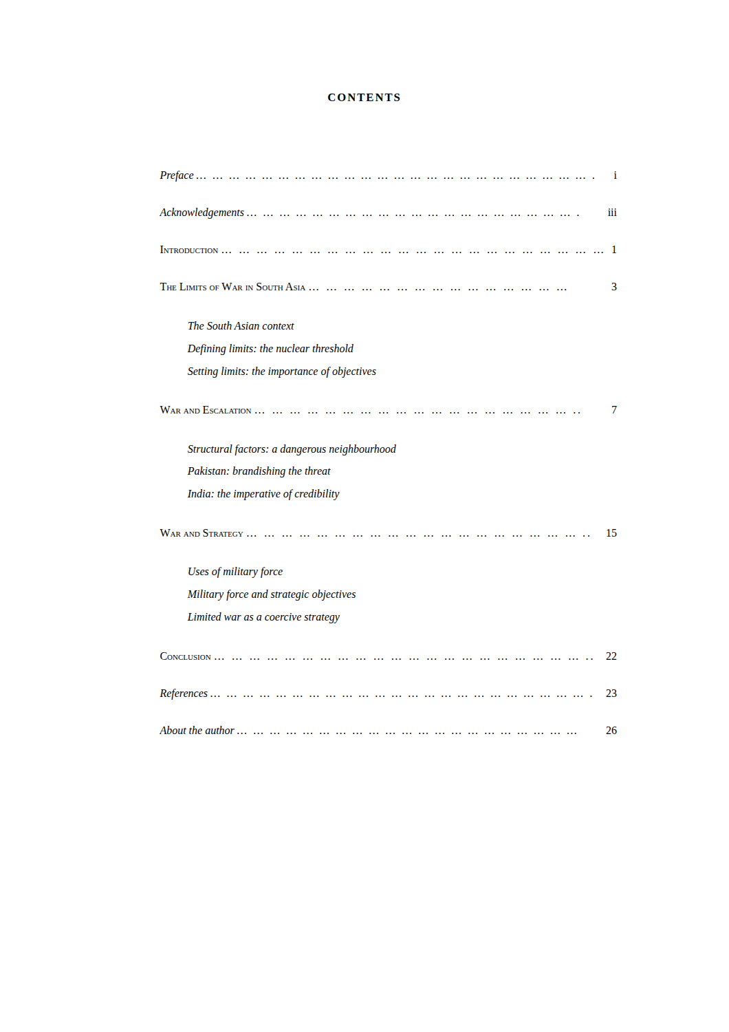CONTENTS
| Preface … … … … … … … … … … … … … … … … … … … … … … … … . | i |
| Acknowledgements … … … … … … … … … … … … … … … … … … … … . | iii |
| Introduction … … … … … … … … … … … … … … … … … … … … … … | 1 |
| The Limits of War in South Asia … … … … … … … … … … … … … … … | 3 |
| The South Asian context | |
| Defining limits: the nuclear threshold | |
| Setting limits: the importance of objectives | |
| War and Escalation … … … … … … … … … … … … … … … … … … .. | 7 |
| Structural factors: a dangerous neighbourhood | |
| Pakistan: brandishing the threat | |
| India: the imperative of credibility | |
| War and Strategy … … … … … … … … … … … … … … … … … … … .. | 15 |
| Uses of military force | |
| Military force and strategic objectives | |
| Limited war as a coercive strategy | |
| Conclusion … … … … … … … … … … … … … … … … … … … … … .. | 22 |
| References … … … … … … … … … … … … … … … … … … … … … … … . | 23 |
| About the author … … … … … … … … … … … … … … … … … … … … … | 26 |